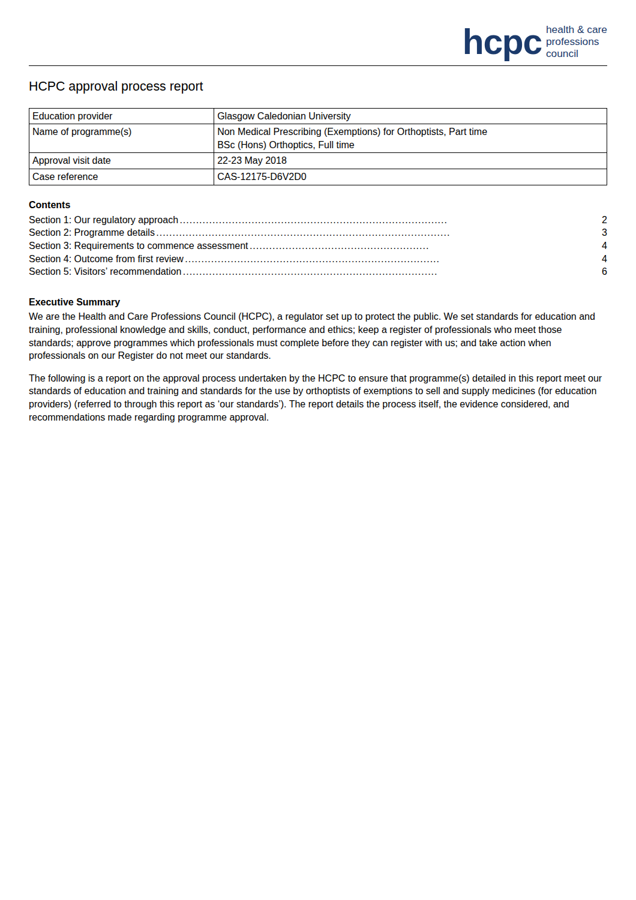hcpc health & care
professions
council
HCPC approval process report
| Education provider | Glasgow Caledonian University |
| Name of programme(s) | Non Medical Prescribing (Exemptions) for Orthoptists, Part time BSc (Hons) Orthoptics, Full time |
| Approval visit date | 22-23 May 2018 |
| Case reference | CAS-12175-D6V2D0 |
Contents
Section 1: Our regulatory approach .................................................................................. 2
Section 2: Programme details .......................................................................................... 3
Section 3: Requirements to commence assessment ....................................................... 4
Section 4: Outcome from first review .............................................................................. 4
Section 5: Visitors’ recommendation .............................................................................. 6
Executive Summary
We are the Health and Care Professions Council (HCPC), a regulator set up to protect the public. We set standards for education and training, professional knowledge and skills, conduct, performance and ethics; keep a register of professionals who meet those standards; approve programmes which professionals must complete before they can register with us; and take action when professionals on our Register do not meet our standards.
The following is a report on the approval process undertaken by the HCPC to ensure that programme(s) detailed in this report meet our standards of education and training and standards for the use by orthoptists of exemptions to sell and supply medicines (for education providers) (referred to through this report as ‘our standards’). The report details the process itself, the evidence considered, and recommendations made regarding programme approval.